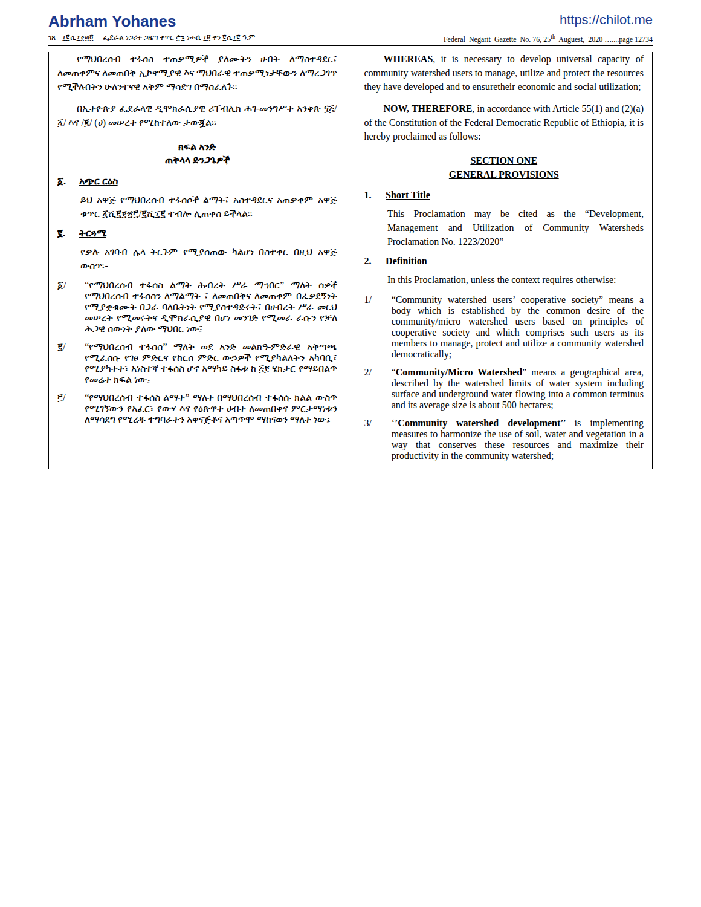Abrham Yohanes
https://chilot.me
ገጽ ፲፪ሺ፯፻፴፬ ፌደራል ነጋሪት ጋዜጣ ቁጥር ፸፮ ነሐሴ ፲፱ ቀን ፪ሺ፲፪ ዓ.ም
Federal Negarit Gazette No. 76, 25th Auguest, 2020 …....page 12734
የማህበረሰብ ተፋሰስ ተጠቃሚዎች ያለሙትን ሀብት ለማስተዳደር፣ ለመጠቀምና ለመጠበቅ ኢኮኖሚያዊ እና ማህበራዊ ተጠቃሚነታቸውን ለማረጋገጥ የሚችሉበትን ሁለንተናዊ አቅም ማሳደግ በማስፈለጉ፡፡
በኢትዮጵያ ፌደራላዊ ዲሞክራሲያዊ ሪፐብሊክ ሕገ-መንግሥት አንቀጽ ፶፭/፩/ እና /፪/ (ሀ) መሠረት የሚከተለው ታውጇል፡፡
ክፍል አንድ
ጠቅላላ ድንጋጌዎች
፩.
አጭር ርዕስ
ይህ አዋጅ የማህበረሰብ ተፋሰሶች ልማት፣ አስተዳደርና አጠቃቀም አዋጅ ቁጥር ፩ሺ፪፻፳፫/፪ሺ፲፪ ተብሎ ሊጠቀስ ይችላል፡፡
፪.
ትርጓሜ
የቃሉ አገባብ ሌላ ትርጉም የሚያሰጠው ካልሆነ በስተቀር በዚህ አዋጅ ውስጥ፡-
፩/
“የማህበረሰብ ተፋሰስ ልማት ሕብረት ሥራ ማኅበር” ማለት ሰዎች የማህበረሰብ ተፋሰስን ለማልማት ፣ ለመጠበቅና ለመጠቀም በፈቃደኝነት የሚያቋቁሙት በጋራ ባለቤትነት የሚያስተዳድሩት፣ በሀብረት ሥራ መርህ መሠረት የሚመሩትና ዲሞክራሲያዊ በሆነ መንገድ የሚመራ ራሱን የቻለ ሕጋዊ ሰውነት ያለው ማህበር ነው፤
፪/
“የማህበረሰብ ተፋሰስ” ማለት ወደ አንድ መልክዓ-ምድራዊ አቅጣጫ የሚፈስሱ የገፀ ምድርና የከርሰ ምድር ውኃዎች የሚያካልለትን አካባቢ፣ የሚያካትት፣ አነስተኛ ተፋሰስ ሆኖ አማካይ ስፋቱ ከ ፭፻ ሄክታር የማይበልጥ የመሬት ክፍል ነው፤
፫/
“የማህበረሰብ ተፋሰስ ልማት” ማለት በማህበረሰብ ተፋሰሱ ክልል ውስጥ የሚገኘውን የአፈር፣ የውሃ እና የዕጽዋት ሀብት ለመጠበቅና ምርታማነቱን ለማሳደግ የሚረዱ ተግባራትን አቀናጅቶና አጣጥሞ ማከናወን ማለት ነው፤
WHEREAS, it is necessary to develop universal capacity of community watershed users to manage, utilize and protect the resources they have developed and to ensuretheir economic and social utilization;
NOW, THEREFORE, in accordance with Article 55(1) and (2)(a) of the Constitution of the Federal Democratic Republic of Ethiopia, it is hereby proclaimed as follows:
SECTION ONE
GENERAL PROVISIONS
1.
Short Title
This Proclamation may be cited as the “Development, Management and Utilization of Community Watersheds Proclamation No. 1223/2020”
2.
Definition
In this Proclamation, unless the context requires otherwise:
1/
“Community watershed users’ cooperative society” means a body which is established by the common desire of the community/micro watershed users based on principles of cooperative society and which comprises such users as its members to manage, protect and utilize a community watershed democratically;
2/
“Community/Micro Watershed” means a geographical area, described by the watershed limits of water system including surface and underground water flowing into a common terminus and its average size is about 500 hectares;
3/
‘’Community watershed development’’ is implementing measures to harmonize the use of soil, water and vegetation in a way that conserves these resources and maximize their productivity in the community watershed;